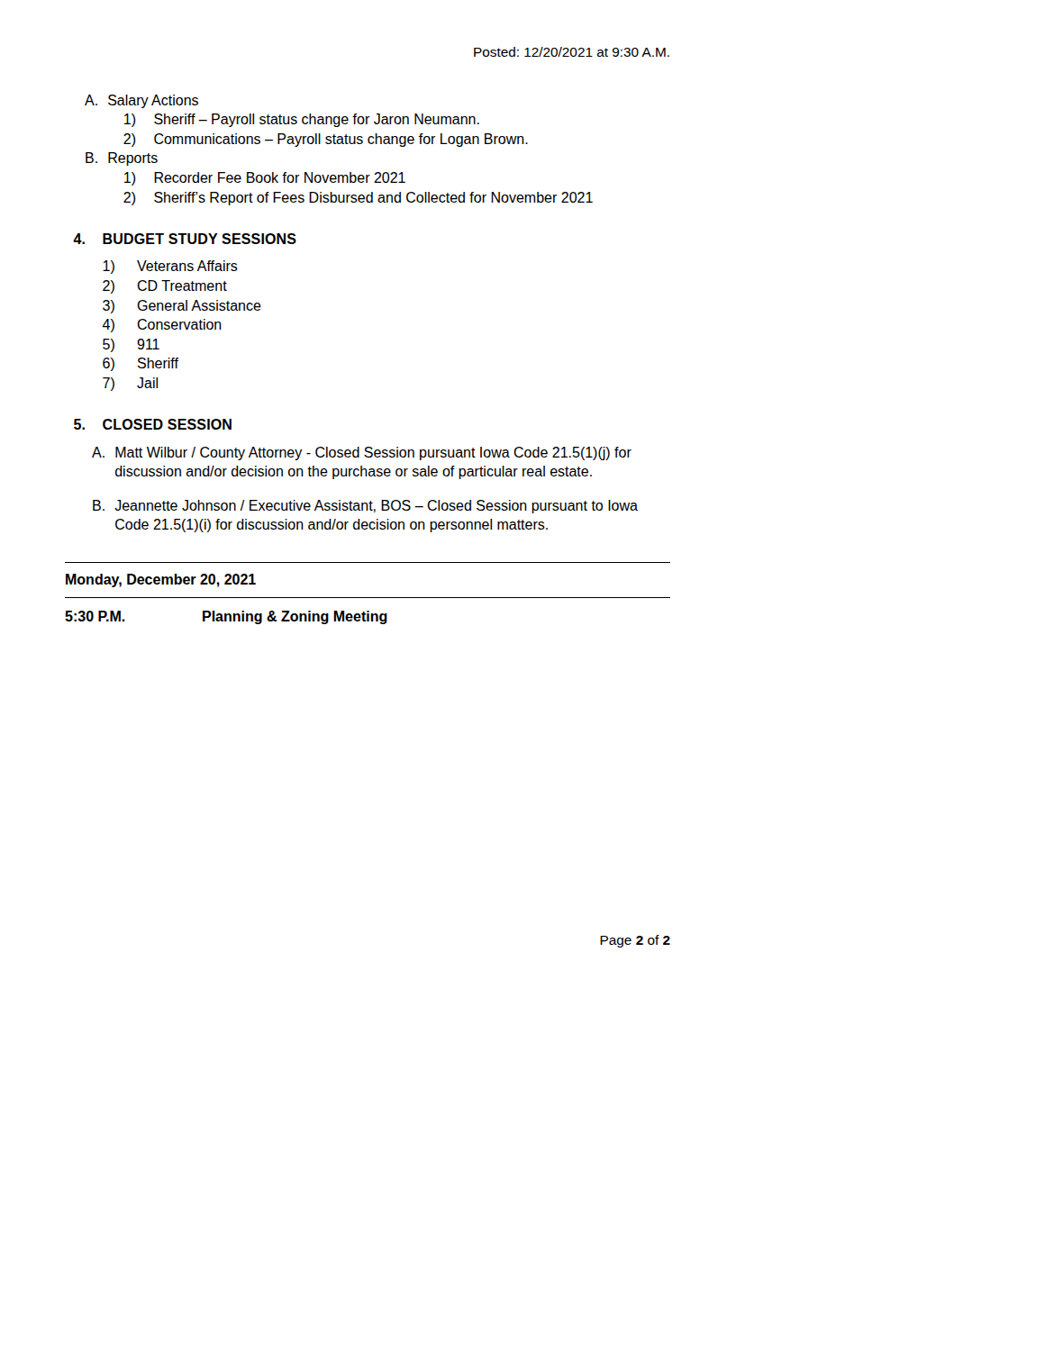Posted: 12/20/2021 at 9:30 A.M.
Salary Actions
Sheriff – Payroll status change for Jaron Neumann.
Communications – Payroll status change for Logan Brown.
Reports
Recorder Fee Book for November 2021
Sheriff’s Report of Fees Disbursed and Collected for November 2021
4. BUDGET STUDY SESSIONS
Veterans Affairs
CD Treatment
General Assistance
Conservation
911
Sheriff
Jail
5. CLOSED SESSION
Matt Wilbur / County Attorney - Closed Session pursuant Iowa Code 21.5(1)(j) for discussion and/or decision on the purchase or sale of particular real estate.
Jeannette Johnson / Executive Assistant, BOS – Closed Session pursuant to Iowa Code 21.5(1)(i) for discussion and/or decision on personnel matters.
Monday, December 20, 2021
5:30 P.M. Planning & Zoning Meeting
Page 2 of 2